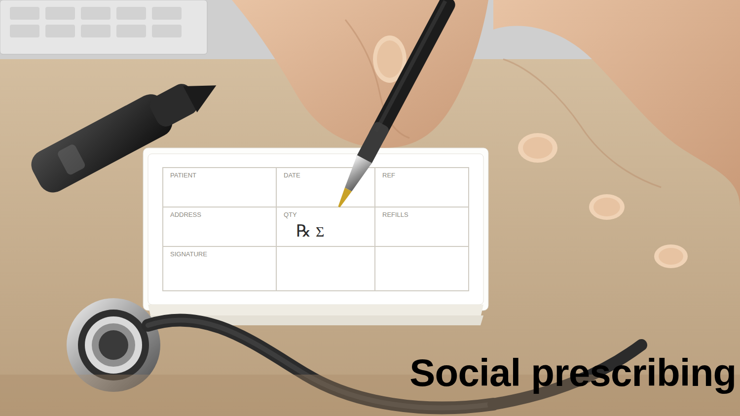PATIENT DATE REF ADDRESS QTY REFILLS SIGNATURE ℞ Σ
Social prescribing